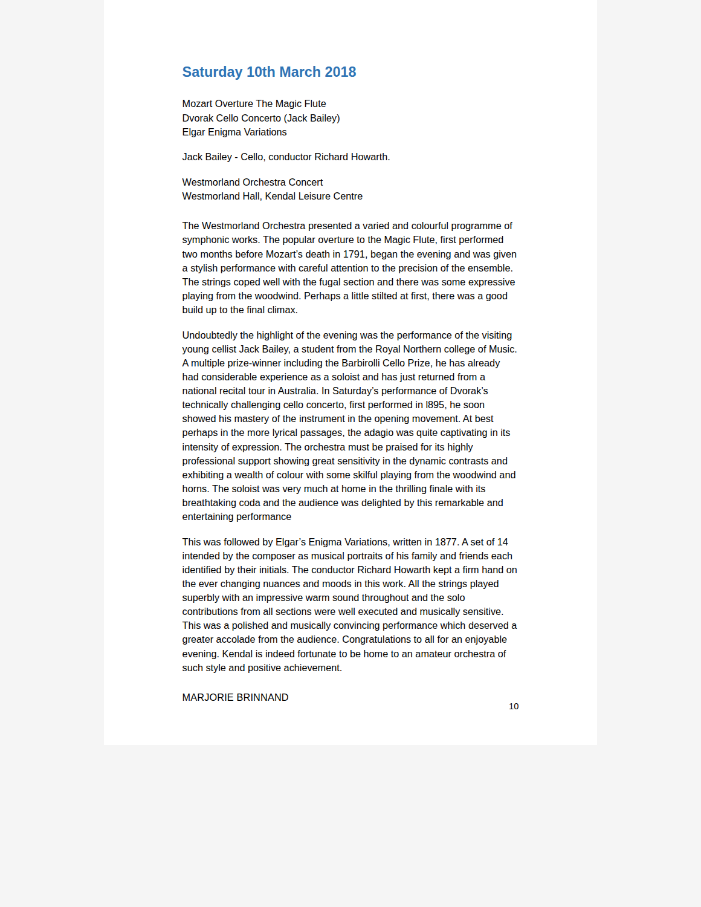Saturday 10th March 2018
Mozart Overture The Magic Flute
Dvorak Cello Concerto (Jack Bailey)
Elgar Enigma Variations
Jack Bailey - Cello, conductor Richard Howarth.
Westmorland Orchestra Concert
Westmorland Hall, Kendal Leisure Centre
The Westmorland Orchestra presented a varied and colourful programme of symphonic works. The popular overture to the Magic Flute, first performed two months before Mozart’s death in 1791, began the evening and was given a stylish performance with careful attention to the precision of the ensemble. The strings coped well with the fugal section and there was some expressive playing from the woodwind. Perhaps a little stilted at first, there was a good build up to the final climax.
Undoubtedly the highlight of the evening was the performance of the visiting young cellist Jack Bailey, a student from the Royal Northern college of Music. A multiple prize-winner including the Barbirolli Cello Prize, he has already had considerable experience as a soloist and has just returned from a national recital tour in Australia. In Saturday’s performance of Dvorak’s technically challenging cello concerto, first performed in l895, he soon showed his mastery of the instrument in the opening movement. At best perhaps in the more lyrical passages, the adagio was quite captivating in its intensity of expression. The orchestra must be praised for its highly professional support showing great sensitivity in the dynamic contrasts and exhibiting a wealth of colour with some skilful playing from the woodwind and horns. The soloist was very much at home in the thrilling finale with its breathtaking coda and the audience was delighted by this remarkable and entertaining performance
This was followed by Elgar’s Enigma Variations, written in 1877. A set of 14 intended by the composer as musical portraits of his family and friends each identified by their initials. The conductor Richard Howarth kept a firm hand on the ever changing nuances and moods in this work. All the strings played superbly with an impressive warm sound throughout and the solo contributions from all sections were well executed and musically sensitive. This was a polished and musically convincing performance which deserved a greater accolade from the audience. Congratulations to all for an enjoyable evening. Kendal is indeed fortunate to be home to an amateur orchestra of such style and positive achievement.
MARJORIE BRINNAND
10